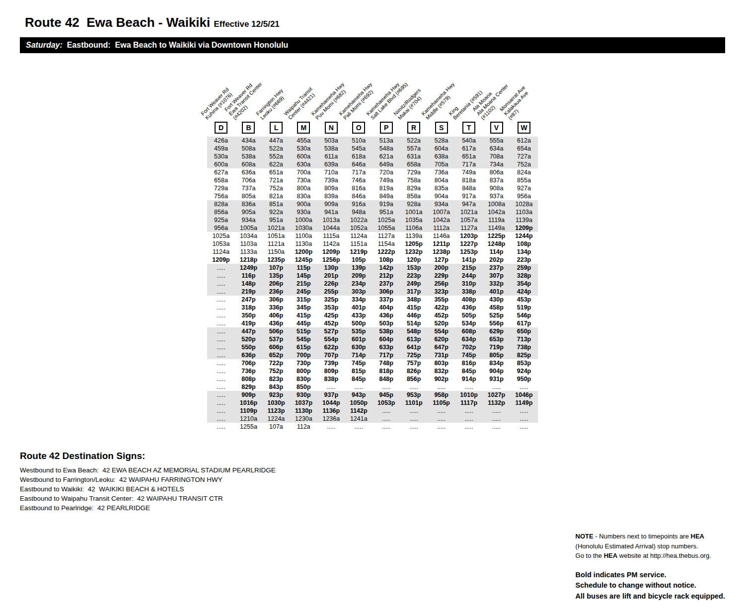Route 42 Ewa Beach - Waikiki Effective 12/5/21
Saturday: Eastbound: Ewa Beach to Waikiki via Downtown Honolulu
| Fort Weaver Rd Kuhina (#1076) | Fort Weaver Rd Ewa Transit Center (#4202) | Farrington Hwy Leoku (#669) | Waipahu Transit Center (#4421) | Kamehameha Hwy Puu Momi (#682) | Kamehameha Hwy Pali Momi (#692) | Kamehameha Hwy Salt Lake Blvd (#695) | Nimitz/Rodgers Makai (#704) | Kamehameha Hwy Middle (#579) | King Beretania (#591) | Ala Moana Ala Moana Center (#1102) | Monsarrat Ave Kalakaua Ave (#87) |
| --- | --- | --- | --- | --- | --- | --- | --- | --- | --- | --- | --- |
| D | B | L | M | N | O | P | R | S | T | V | W |
| 426a | 434a | 447a | 455a | 503a | 510a | 513a | 522a | 528a | 540a | 555a | 612a |
| 459a | 508a | 522a | 530a | 538a | 545a | 548a | 557a | 604a | 617a | 634a | 654a |
| 530a | 538a | 552a | 600a | 611a | 618a | 621a | 631a | 638a | 651a | 708a | 727a |
| 600a | 608a | 622a | 630a | 639a | 646a | 649a | 658a | 705a | 717a | 734a | 752a |
| 627a | 636a | 651a | 700a | 710a | 717a | 720a | 729a | 736a | 749a | 806a | 824a |
| 658a | 706a | 721a | 730a | 739a | 746a | 749a | 758a | 804a | 818a | 837a | 855a |
| 729a | 737a | 752a | 800a | 809a | 816a | 819a | 829a | 835a | 848a | 908a | 927a |
| 756a | 805a | 821a | 830a | 839a | 846a | 849a | 858a | 904a | 917a | 937a | 956a |
| 828a | 836a | 851a | 900a | 909a | 916a | 919a | 928a | 934a | 947a | 1008a | 1028a |
| 856a | 905a | 922a | 930a | 941a | 948a | 951a | 1001a | 1007a | 1021a | 1042a | 1103a |
| 925a | 934a | 951a | 1000a | 1013a | 1022a | 1025a | 1035a | 1042a | 1057a | 1119a | 1139a |
| 956a | 1005a | 1021a | 1030a | 1044a | 1052a | 1055a | 1106a | 1112a | 1127a | 1149a | 1209p |
| 1025a | 1034a | 1051a | 1100a | 1115a | 1124a | 1127a | 1139a | 1146a | 1203p | 1225p | 1244p |
| 1053a | 1103a | 1121a | 1130a | 1142a | 1151a | 1154a | 1205p | 1211p | 1227p | 1248p | 108p |
| 1124a | 1133a | 1150a | 1200p | 1209p | 1219p | 1222p | 1232p | 1238p | 1253p | 114p | 134p |
| 1209p | 1218p | 1235p | 1245p | 1256p | 105p | 108p | 120p | 127p | 141p | 202p | 223p |
| ..... | 1249p | 107p | 115p | 130p | 139p | 142p | 153p | 200p | 215p | 237p | 259p |
| ..... | 116p | 135p | 145p | 201p | 209p | 212p | 223p | 229p | 244p | 307p | 328p |
| ..... | 148p | 206p | 215p | 226p | 234p | 237p | 249p | 256p | 310p | 332p | 354p |
| ..... | 219p | 236p | 245p | 255p | 303p | 306p | 317p | 323p | 338p | 401p | 424p |
| ..... | 247p | 306p | 315p | 325p | 334p | 337p | 348p | 355p | 408p | 430p | 453p |
| ..... | 318p | 336p | 345p | 353p | 401p | 404p | 415p | 422p | 436p | 458p | 519p |
| ..... | 350p | 406p | 415p | 425p | 433p | 436p | 446p | 452p | 505p | 525p | 546p |
| ..... | 419p | 436p | 445p | 452p | 500p | 503p | 514p | 520p | 534p | 556p | 617p |
| ..... | 447p | 506p | 515p | 527p | 535p | 538p | 548p | 554p | 608p | 629p | 650p |
| ..... | 520p | 537p | 545p | 554p | 601p | 604p | 613p | 620p | 634p | 653p | 713p |
| ..... | 550p | 606p | 615p | 622p | 630p | 633p | 641p | 647p | 702p | 719p | 738p |
| ..... | 636p | 652p | 700p | 707p | 714p | 717p | 725p | 731p | 745p | 805p | 825p |
| ..... | 706p | 722p | 730p | 739p | 745p | 748p | 757p | 803p | 816p | 834p | 853p |
| ..... | 736p | 752p | 800p | 809p | 815p | 818p | 826p | 832p | 845p | 904p | 924p |
| ..... | 808p | 823p | 830p | 838p | 845p | 848p | 856p | 902p | 914p | 931p | 950p |
| ..... | 829p | 843p | 850p | ..... | ..... | ..... | ..... | ..... | ..... | ..... | ..... |
| ..... | 909p | 923p | 930p | 937p | 943p | 945p | 953p | 958p | 1010p | 1027p | 1046p |
| ..... | 1016p | 1030p | 1037p | 1044p | 1050p | 1053p | 1101p | 1105p | 1117p | 1132p | 1149p |
| ..... | 1109p | 1123p | 1130p | 1136p | 1142p | ..... | ..... | ..... | ..... | ..... | ..... |
| ..... | 1210a | 1224a | 1230a | 1236a | 1241a | ..... | ..... | ..... | ..... | ..... | ..... |
| ..... | 1255a | 107a | 112a | ..... | ..... | ..... | ..... | ..... | ..... | ..... | ..... |
Route 42 Destination Signs:
Westbound to Ewa Beach: 42 EWA BEACH AZ MEMORIAL STADIUM PEARLRIDGE
Westbound to Farrington/Leoku: 42 WAIPAHU FARRINGTON HWY
Eastbound to Waikiki: 42 WAIKIKI BEACH & HOTELS
Eastbound to Waipahu Transit Center: 42 WAIPAHU TRANSIT CTR
Eastbound to Pearlridge: 42 PEARLRIDGE
NOTE - Numbers next to timepoints are HEA
(Honolulu Estimated Arrival) stop numbers.
Go to the HEA website at http://hea.thebus.org.
Bold indicates PM service.
Schedule to change without notice.
All buses are lift and bicycle rack equipped.